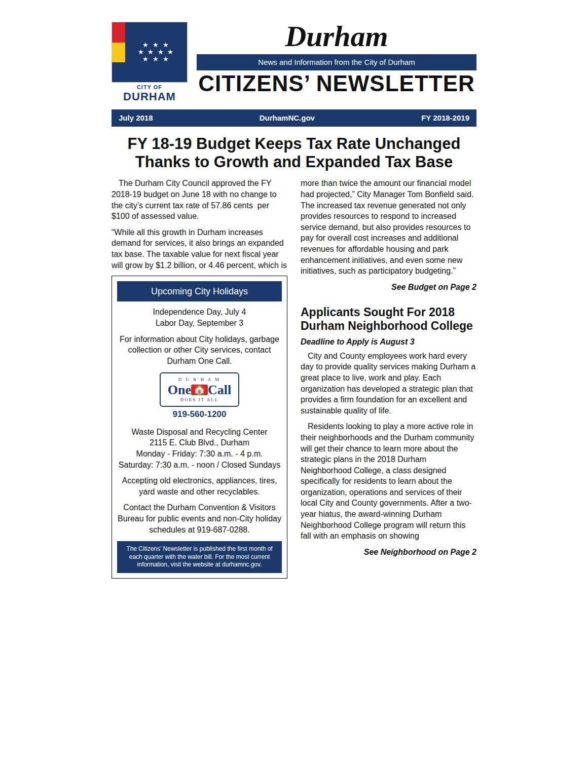★ ★ ★
★ ★ ★ ★
★ ★ ★
CITY OF
DURHAM
Durham
News and Information from the City of Durham
CITIZENS’ NEWSLETTER
July 2018 DurhamNC.gov FY 2018-2019
FY 18-19 Budget Keeps Tax Rate Unchanged
Thanks to Growth and Expanded Tax Base
The Durham City Council approved the FY 2018-19 budget on June 18 with no change to the city’s current tax rate of 57.86 cents per $100 of assessed value.
“While all this growth in Durham increases demand for services, it also brings an expanded tax base. The taxable value for next fiscal year will grow by $1.2 billion, or 4.46 percent, which is
Upcoming City Holidays
Independence Day, July 4
Labor Day, September 3
For information about City holidays, garbage collection or other City services, contact Durham One Call.
D U R H A M
One🏠Call
DOES IT ALL
919-560-1200
Waste Disposal and Recycling Center
2115 E. Club Blvd., Durham
Monday - Friday: 7:30 a.m. - 4 p.m.
Saturday: 7:30 a.m. - noon / Closed Sundays
Accepting old electronics, appliances, tires, yard waste and other recyclables.
Contact the Durham Convention & Visitors Bureau for public events and non-City holiday schedules at 919-687-0288.
The Citizens’ Newsletter is published the first month of each quarter with the water bill. For the most current information, visit the website at durhamnc.gov.
more than twice the amount our financial model had projected,” City Manager Tom Bonfield said. The increased tax revenue generated not only provides resources to respond to increased service demand, but also provides resources to pay for overall cost increases and additional revenues for affordable housing and park enhancement initiatives, and even some new initiatives, such as participatory budgeting.”
See Budget on Page 2
Applicants Sought For 2018 Durham Neighborhood College
Deadline to Apply is August 3
City and County employees work hard every day to provide quality services making Durham a great place to live, work and play. Each organization has developed a strategic plan that provides a firm foundation for an excellent and sustainable quality of life.
Residents looking to play a more active role in their neighborhoods and the Durham community will get their chance to learn more about the strategic plans in the 2018 Durham Neighborhood College, a class designed specifically for residents to learn about the organization, operations and services of their local City and County governments. After a two-year hiatus, the award-winning Durham Neighborhood College program will return this fall with an emphasis on showing
See Neighborhood on Page 2